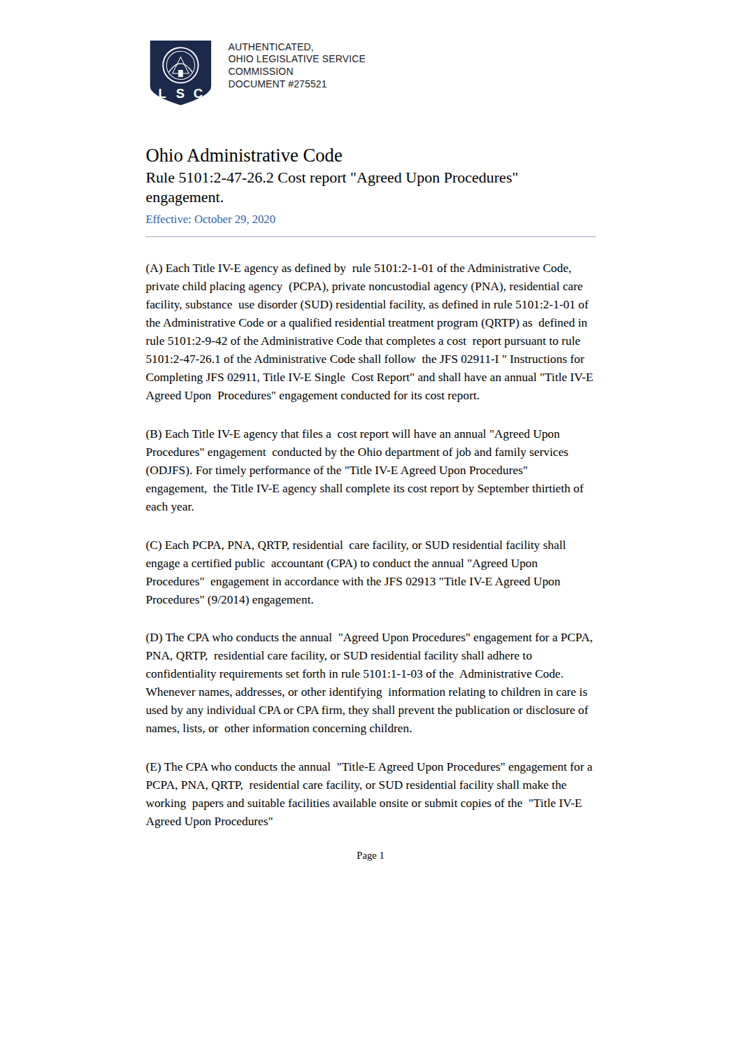L S C
AUTHENTICATED,
OHIO LEGISLATIVE SERVICE
COMMISSION
DOCUMENT #275521
Ohio Administrative Code
Rule 5101:2-47-26.2 Cost report "Agreed Upon Procedures" engagement.
Effective: October 29, 2020
(A) Each Title IV-E agency as defined by rule 5101:2-1-01 of the Administrative Code, private child placing agency (PCPA), private noncustodial agency (PNA), residential care facility, substance use disorder (SUD) residential facility, as defined in rule 5101:2-1-01 of the Administrative Code or a qualified residential treatment program (QRTP) as defined in rule 5101:2-9-42 of the Administrative Code that completes a cost report pursuant to rule 5101:2-47-26.1 of the Administrative Code shall follow the JFS 02911-I " Instructions for Completing JFS 02911, Title IV-E Single Cost Report" and shall have an annual "Title IV-E Agreed Upon Procedures" engagement conducted for its cost report.
(B) Each Title IV-E agency that files a cost report will have an annual "Agreed Upon Procedures" engagement conducted by the Ohio department of job and family services (ODJFS). For timely performance of the "Title IV-E Agreed Upon Procedures" engagement, the Title IV-E agency shall complete its cost report by September thirtieth of each year.
(C) Each PCPA, PNA, QRTP, residential care facility, or SUD residential facility shall engage a certified public accountant (CPA) to conduct the annual "Agreed Upon Procedures" engagement in accordance with the JFS 02913 "Title IV-E Agreed Upon Procedures" (9/2014) engagement.
(D) The CPA who conducts the annual "Agreed Upon Procedures" engagement for a PCPA, PNA, QRTP, residential care facility, or SUD residential facility shall adhere to confidentiality requirements set forth in rule 5101:1-1-03 of the Administrative Code. Whenever names, addresses, or other identifying information relating to children in care is used by any individual CPA or CPA firm, they shall prevent the publication or disclosure of names, lists, or other information concerning children.
(E) The CPA who conducts the annual "Title-E Agreed Upon Procedures" engagement for a PCPA, PNA, QRTP, residential care facility, or SUD residential facility shall make the working papers and suitable facilities available onsite or submit copies of the "Title IV-E Agreed Upon Procedures"
Page 1